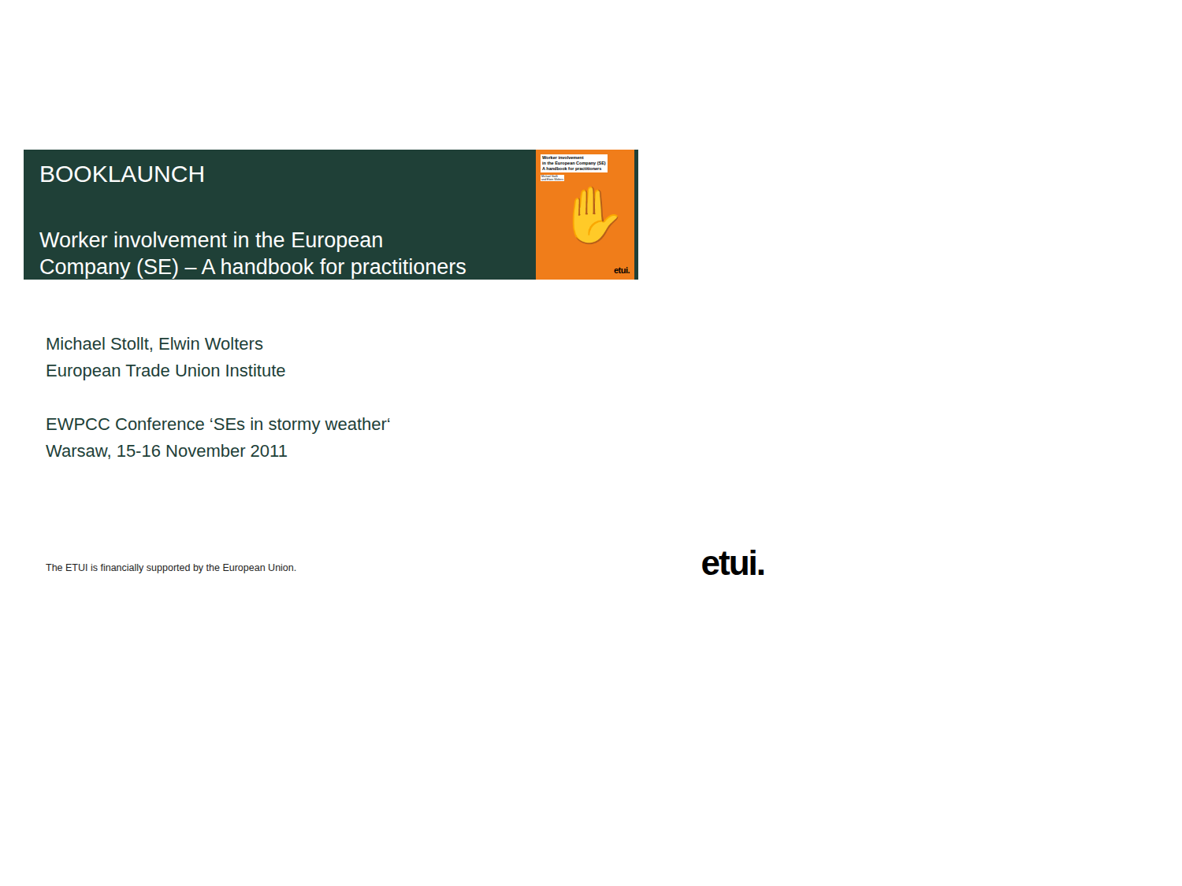BOOKLAUNCH
Worker involvement in the European
Company (SE) – A handbook for practitioners
Worker involvement
in the European Company (SE)
A handbook for practitioners
Michael Stollt
and Elwin Wolters
✋
etui.
Michael Stollt, Elwin Wolters
European Trade Union Institute
EWPCC Conference ‘SEs in stormy weather‘
Warsaw, 15-16 November 2011
The ETUI is financially supported by the European Union.
etui.